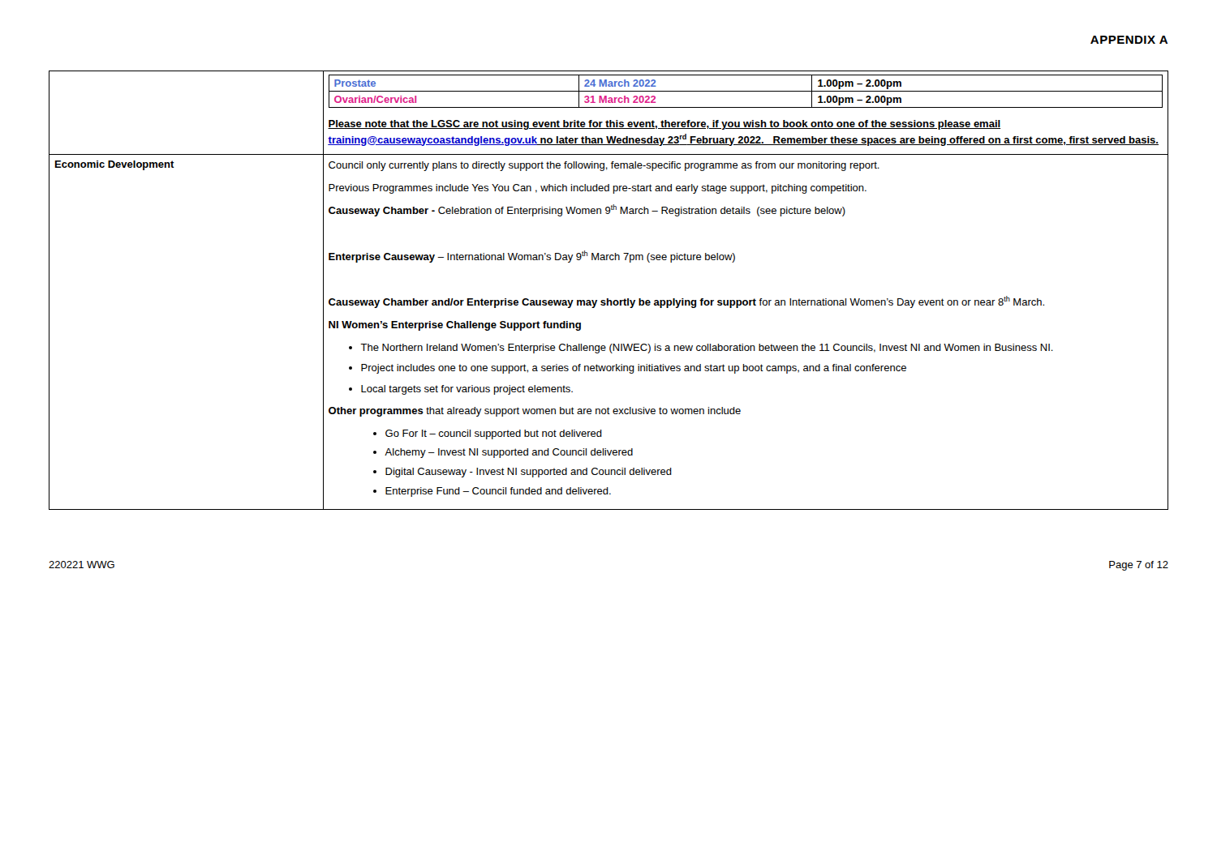APPENDIX A
| | / Prostate / 24 March 2022 / 1.00pm – 2.00pm / / Ovarian/Cervical / 31 March 2022 / 1.00pm – 2.00pm / Please note that the LGSC are not using event brite for this event, therefore, if you wish to book onto one of the sessions please email training@causewaycoastandglens.gov.uk no later than Wednesday 23 rd February 2022. Remember these spaces are being offered on a first come, first served basis. |
| Economic Development | Council only currently plans to directly support the following, female-specific programme as from our monitoring report. Previous Programmes include Yes You Can , which included pre-start and early stage support, pitching competition. Causeway Chamber - Celebration of Enterprising Women 9 th March – Registration details (see picture below) Enterprise Causeway – International Woman’s Day 9 th March 7pm (see picture below) Causeway Chamber and/or Enterprise Causeway may shortly be applying for support for an International Women’s Day event on or near 8 th March. NI Women’s Enterprise Challenge Support funding The Northern Ireland Women’s Enterprise Challenge (NIWEC) is a new collaboration between the 11 Councils, Invest NI and Women in Business NI. Project includes one to one support, a series of networking initiatives and start up boot camps, and a final conference Local targets set for various project elements. Other programmes that already support women but are not exclusive to women include Go For It – council supported but not delivered Alchemy – Invest NI supported and Council delivered Digital Causeway - Invest NI supported and Council delivered Enterprise Fund – Council funded and delivered. |
220221 WWG Page 7 of 12